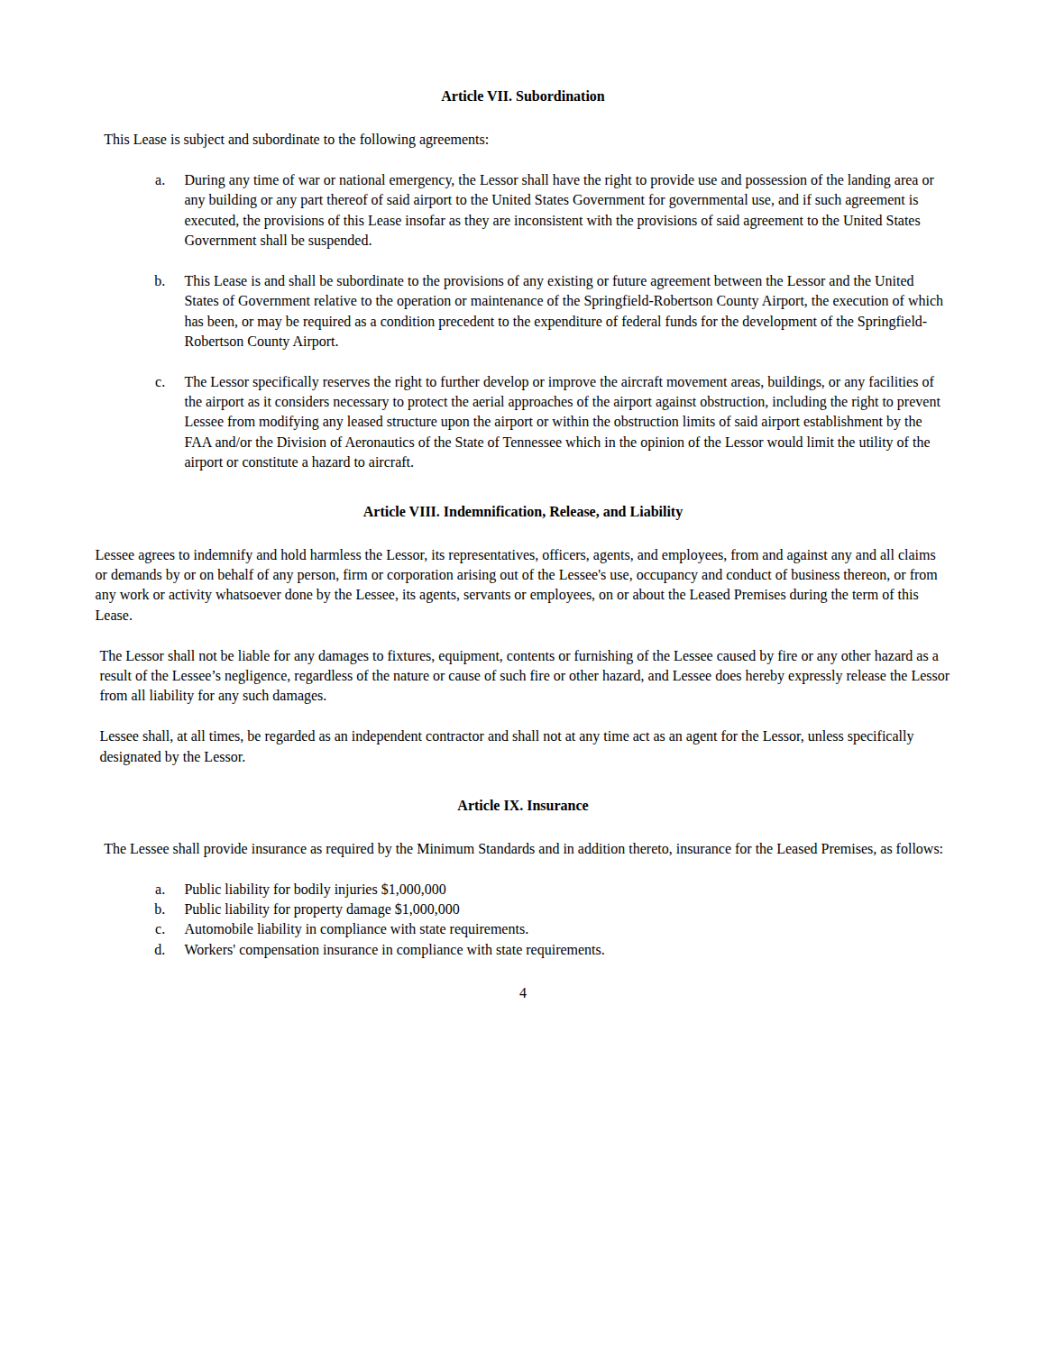Article VII. Subordination
This Lease is subject and subordinate to the following agreements:
During any time of war or national emergency, the Lessor shall have the right to provide use and possession of the landing area or any building or any part thereof of said airport to the United States Government for governmental use, and if such agreement is executed, the provisions of this Lease insofar as they are inconsistent with the provisions of said agreement to the United States Government shall be suspended.
This Lease is and shall be subordinate to the provisions of any existing or future agreement between the Lessor and the United States of Government relative to the operation or maintenance of the Springfield-Robertson County Airport, the execution of which has been, or may be required as a condition precedent to the expenditure of federal funds for the development of the Springfield-Robertson County Airport.
The Lessor specifically reserves the right to further develop or improve the aircraft movement areas, buildings, or any facilities of the airport as it considers necessary to protect the aerial approaches of the airport against obstruction, including the right to prevent Lessee from modifying any leased structure upon the airport or within the obstruction limits of said airport establishment by the FAA and/or the Division of Aeronautics of the State of Tennessee which in the opinion of the Lessor would limit the utility of the airport or constitute a hazard to aircraft.
Article VIII. Indemnification, Release, and Liability
Lessee agrees to indemnify and hold harmless the Lessor, its representatives, officers, agents, and employees, from and against any and all claims or demands by or on behalf of any person, firm or corporation arising out of the Lessee's use, occupancy and conduct of business thereon, or from any work or activity whatsoever done by the Lessee, its agents, servants or employees, on or about the Leased Premises during the term of this Lease.
The Lessor shall not be liable for any damages to fixtures, equipment, contents or furnishing of the Lessee caused by fire or any other hazard as a result of the Lessee’s negligence, regardless of the nature or cause of such fire or other hazard, and Lessee does hereby expressly release the Lessor from all liability for any such damages.
Lessee shall, at all times, be regarded as an independent contractor and shall not at any time act as an agent for the Lessor, unless specifically designated by the Lessor.
Article IX. Insurance
The Lessee shall provide insurance as required by the Minimum Standards and in addition thereto, insurance for the Leased Premises, as follows:
Public liability for bodily injuries $1,000,000
Public liability for property damage $1,000,000
Automobile liability in compliance with state requirements.
Workers' compensation insurance in compliance with state requirements.
4